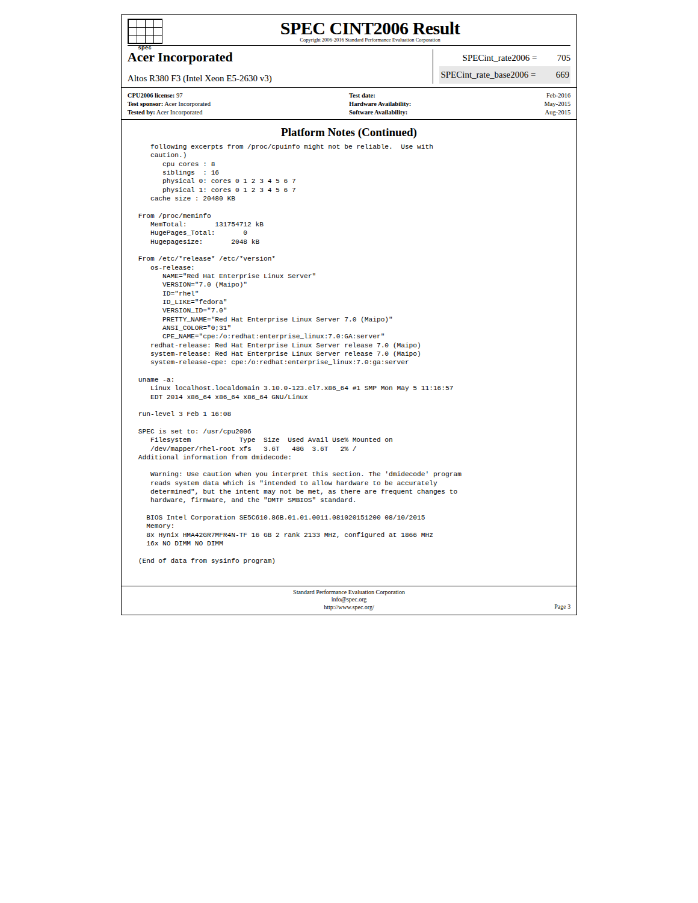spec
SPEC CINT2006 Result
Copyright 2006-2016 Standard Performance Evaluation Corporation
Acer Incorporated
Altos R380 F3 (Intel Xeon E5-2630 v3)
SPECint_rate2006 = 705
SPECint_rate_base2006 = 669
CPU2006 license: 97
Test sponsor: Acer Incorporated
Tested by: Acer Incorporated
Test date: Feb-2016
Hardware Availability: May-2015
Software Availability: Aug-2015
Platform Notes (Continued)
   following excerpts from /proc/cpuinfo might not be reliable.  Use with
   caution.)
      cpu cores : 8
      siblings  : 16
      physical 0: cores 0 1 2 3 4 5 6 7
      physical 1: cores 0 1 2 3 4 5 6 7
   cache size : 20480 KB

From /proc/meminfo
   MemTotal:       131754712 kB
   HugePages_Total:       0
   Hugepagesize:       2048 kB

From /etc/*release* /etc/*version*
   os-release:
      NAME="Red Hat Enterprise Linux Server"
      VERSION="7.0 (Maipo)"
      ID="rhel"
      ID_LIKE="fedora"
      VERSION_ID="7.0"
      PRETTY_NAME="Red Hat Enterprise Linux Server 7.0 (Maipo)"
      ANSI_COLOR="0;31"
      CPE_NAME="cpe:/o:redhat:enterprise_linux:7.0:GA:server"
   redhat-release: Red Hat Enterprise Linux Server release 7.0 (Maipo)
   system-release: Red Hat Enterprise Linux Server release 7.0 (Maipo)
   system-release-cpe: cpe:/o:redhat:enterprise_linux:7.0:ga:server

uname -a:
   Linux localhost.localdomain 3.10.0-123.el7.x86_64 #1 SMP Mon May 5 11:16:57
   EDT 2014 x86_64 x86_64 x86_64 GNU/Linux

run-level 3 Feb 1 16:08

SPEC is set to: /usr/cpu2006
   Filesystem            Type  Size  Used Avail Use% Mounted on
   /dev/mapper/rhel-root xfs   3.6T   48G  3.6T   2% /
Additional information from dmidecode:

   Warning: Use caution when you interpret this section. The 'dmidecode' program
   reads system data which is "intended to allow hardware to be accurately
   determined", but the intent may not be met, as there are frequent changes to
   hardware, firmware, and the "DMTF SMBIOS" standard.

  BIOS Intel Corporation SE5C610.86B.01.01.0011.081020151200 08/10/2015
  Memory:
  8x Hynix HMA42GR7MFR4N-TF 16 GB 2 rank 2133 MHz, configured at 1866 MHz
  16x NO DIMM NO DIMM

(End of data from sysinfo program)
Standard Performance Evaluation Corporation
info@spec.org
http://www.spec.org/
Page 3